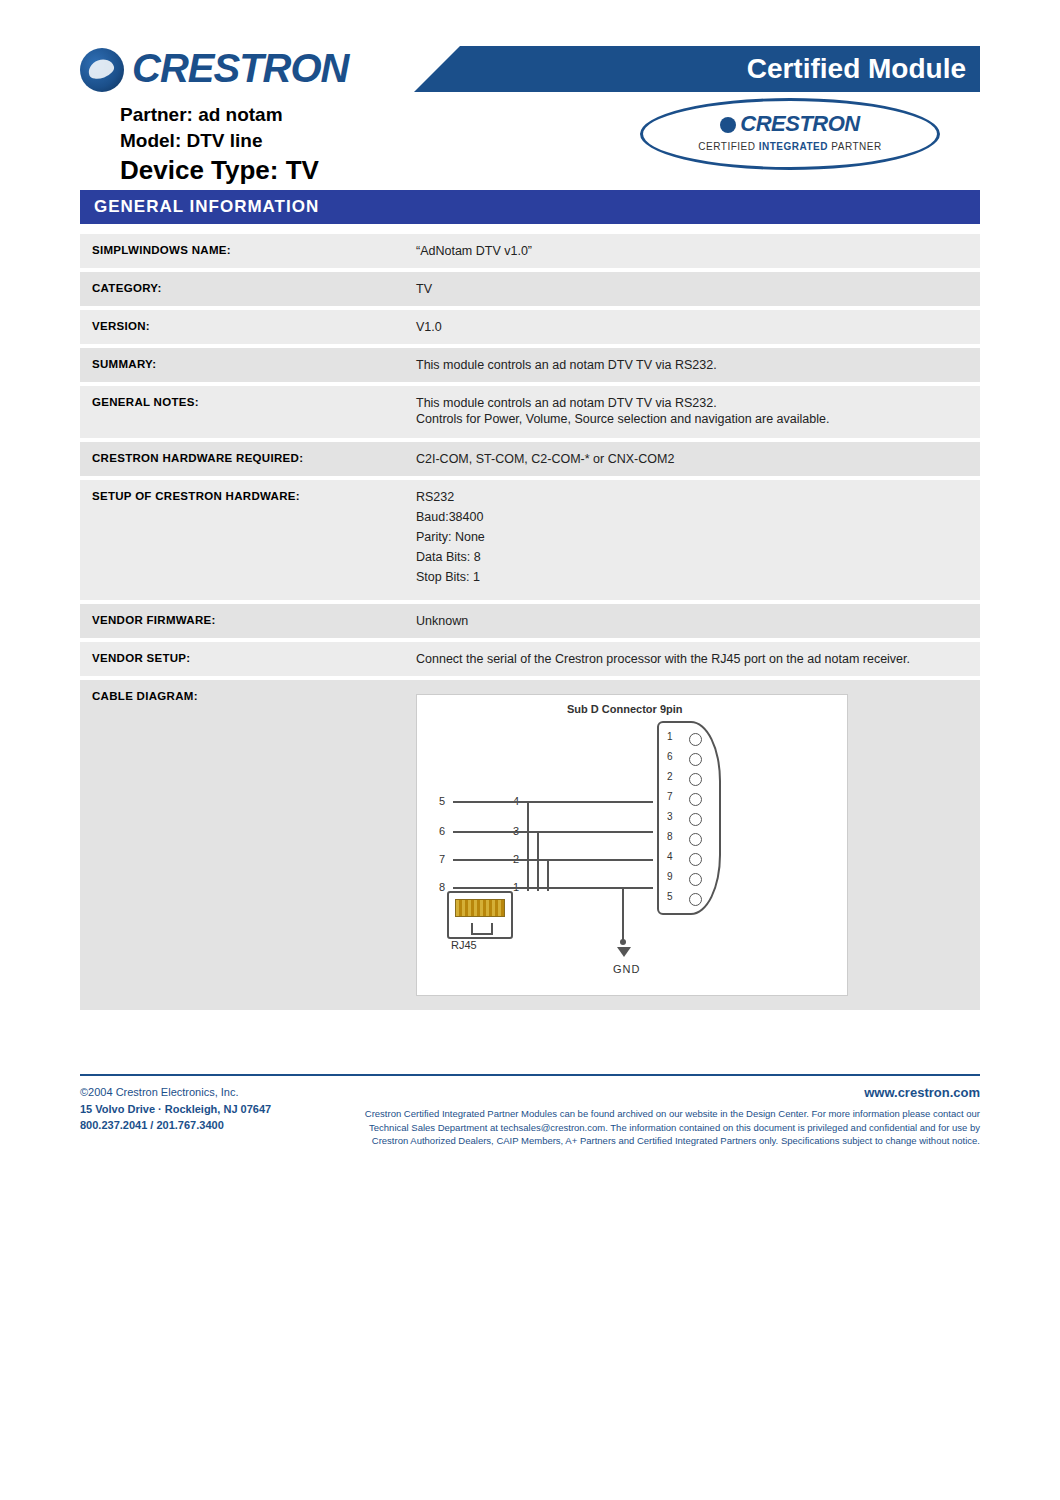CRESTRON
Certified Module
Partner: ad notam
Model: DTV line
Device Type: TV
CRESTRON
CERTIFIED INTEGRATED PARTNER
GENERAL INFORMATION
| SIMPLWINDOWS NAME: | “AdNotam DTV v1.0” |
| CATEGORY: | TV |
| VERSION: | V1.0 |
| SUMMARY: | This module controls an ad notam DTV TV via RS232. |
| GENERAL NOTES: | This module controls an ad notam DTV TV via RS232. Controls for Power, Volume, Source selection and navigation are available. |
| CRESTRON HARDWARE REQUIRED: | C2I-COM, ST-COM, C2-COM-* or CNX-COM2 |
| SETUP OF CRESTRON HARDWARE: | RS232 Baud:38400 Parity: None Data Bits: 8 Stop Bits: 1 |
| VENDOR FIRMWARE: | Unknown |
| VENDOR SETUP: | Connect the serial of the Crestron processor with the RJ45 port on the ad notam receiver. |
| CABLE DIAGRAM: | Sub D Connector 9pin 1 6 2 7 3 8 4 9 5 RJ45 5 6 7 8 4 3 2 1 GND |
©2004 Crestron Electronics, Inc.
15 Volvo Drive · Rockleigh, NJ 07647
800.237.2041 / 201.767.3400
www.crestron.com
Crestron Certified Integrated Partner Modules can be found archived on our website in the Design Center. For more information please contact our
Technical Sales Department at techsales@crestron.com. The information contained on this document is privileged and confidential and for use by
Crestron Authorized Dealers, CAIP Members, A+ Partners and Certified Integrated Partners only. Specifications subject to change without notice.